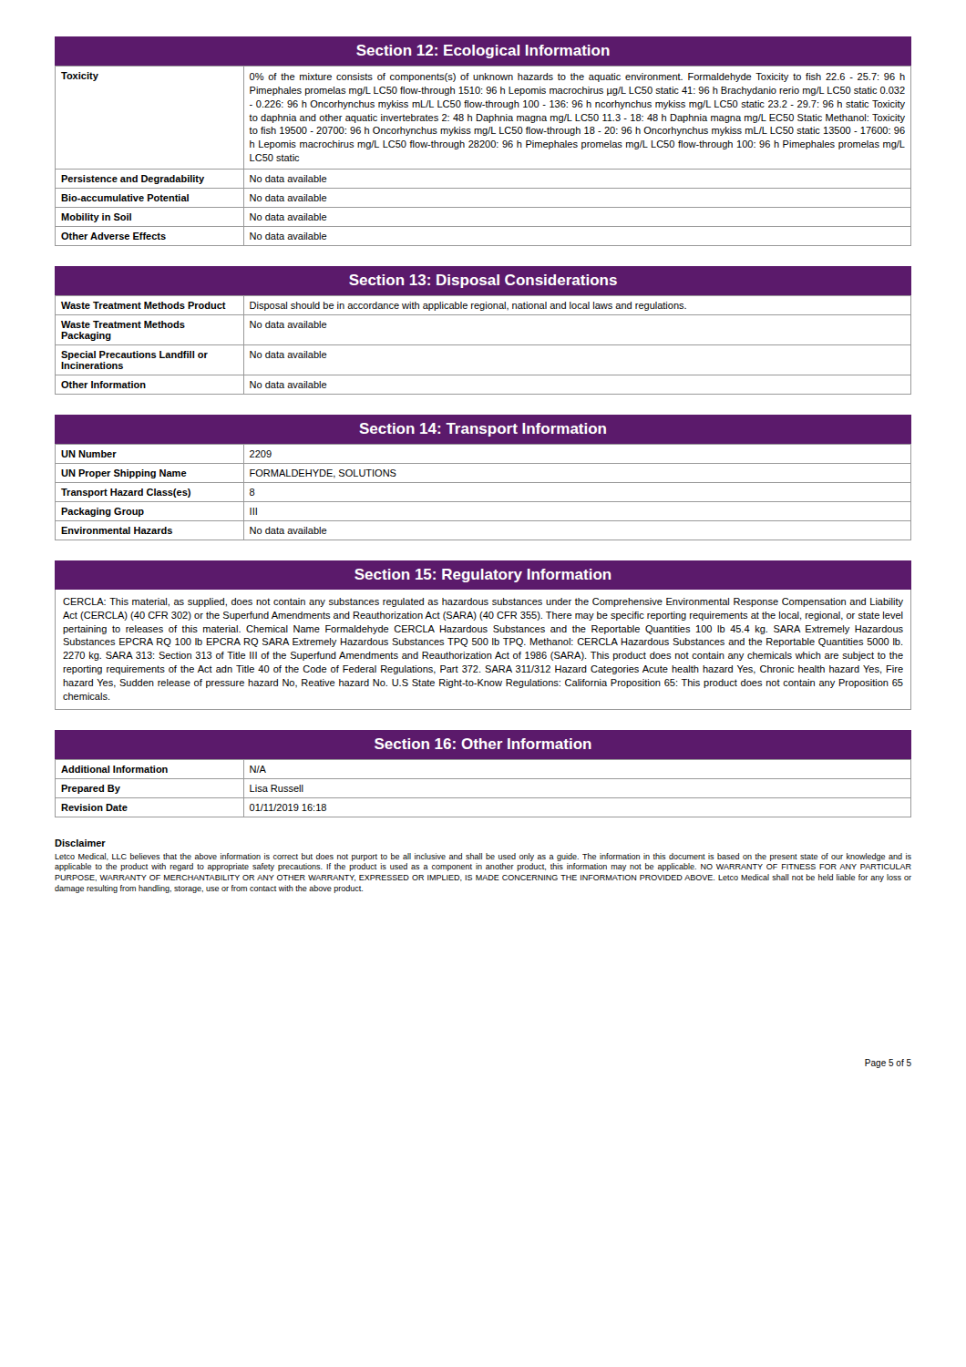Section 12: Ecological Information
| Toxicity | 0% of the mixture consists of components(s) of unknown hazards to the aquatic environment. Formaldehyde Toxicity to fish 22.6 - 25.7: 96 h Pimephales promelas mg/L LC50 flow-through 1510: 96 h Lepomis macrochirus µg/L LC50 static 41: 96 h Brachydanio rerio mg/L LC50 static 0.032 - 0.226: 96 h Oncorhynchus mykiss mL/L LC50 flow-through 100 - 136: 96 h ncorhynchus mykiss mg/L LC50 static 23.2 - 29.7: 96 h static Toxicity to daphnia and other aquatic invertebrates 2: 48 h Daphnia magna mg/L LC50 11.3 - 18: 48 h Daphnia magna mg/L EC50 Static Methanol: Toxicity to fish 19500 - 20700: 96 h Oncorhynchus mykiss mg/L LC50 flow-through 18 - 20: 96 h Oncorhynchus mykiss mL/L LC50 static 13500 - 17600: 96 h Lepomis macrochirus mg/L LC50 flow-through 28200: 96 h Pimephales promelas mg/L LC50 flow-through 100: 96 h Pimephales promelas mg/L LC50 static |
| Persistence and Degradability | No data available |
| Bio-accumulative Potential | No data available |
| Mobility in Soil | No data available |
| Other Adverse Effects | No data available |
Section 13: Disposal Considerations
| Waste Treatment Methods Product | Disposal should be in accordance with applicable regional, national and local laws and regulations. |
| Waste Treatment Methods Packaging | No data available |
| Special Precautions Landfill or Incinerations | No data available |
| Other Information | No data available |
Section 14: Transport Information
| UN Number | 2209 |
| UN Proper Shipping Name | FORMALDEHYDE, SOLUTIONS |
| Transport Hazard Class(es) | 8 |
| Packaging Group | III |
| Environmental Hazards | No data available |
Section 15: Regulatory Information
CERCLA: This material, as supplied, does not contain any substances regulated as hazardous substances under the Comprehensive Environmental Response Compensation and Liability Act (CERCLA) (40 CFR 302) or the Superfund Amendments and Reauthorization Act (SARA) (40 CFR 355). There may be specific reporting requirements at the local, regional, or state level pertaining to releases of this material. Chemical Name Formaldehyde CERCLA Hazardous Substances and the Reportable Quantities 100 lb 45.4 kg. SARA Extremely Hazardous Substances EPCRA RQ 100 lb EPCRA RQ SARA Extremely Hazardous Substances TPQ 500 lb TPQ. Methanol: CERCLA Hazardous Substances and the Reportable Quantities 5000 lb. 2270 kg. SARA 313: Section 313 of Title III of the Superfund Amendments and Reauthorization Act of 1986 (SARA). This product does not contain any chemicals which are subject to the reporting requirements of the Act adn Title 40 of the Code of Federal Regulations, Part 372. SARA 311/312 Hazard Categories Acute health hazard Yes, Chronic health hazard Yes, Fire hazard Yes, Sudden release of pressure hazard No, Reative hazard No. U.S State Right-to-Know Regulations: California Proposition 65: This product does not contain any Proposition 65 chemicals.
Section 16: Other Information
| Additional Information | N/A |
| Prepared By | Lisa Russell |
| Revision Date | 01/11/2019 16:18 |
Disclaimer
Letco Medical, LLC believes that the above information is correct but does not purport to be all inclusive and shall be used only as a guide. The information in this document is based on the present state of our knowledge and is applicable to the product with regard to appropriate safety precautions. If the product is used as a component in another product, this information may not be applicable. NO WARRANTY OF FITNESS FOR ANY PARTICULAR PURPOSE, WARRANTY OF MERCHANTABILITY OR ANY OTHER WARRANTY, EXPRESSED OR IMPLIED, IS MADE CONCERNING THE INFORMATION PROVIDED ABOVE. Letco Medical shall not be held liable for any loss or damage resulting from handling, storage, use or from contact with the above product.
Page 5 of 5